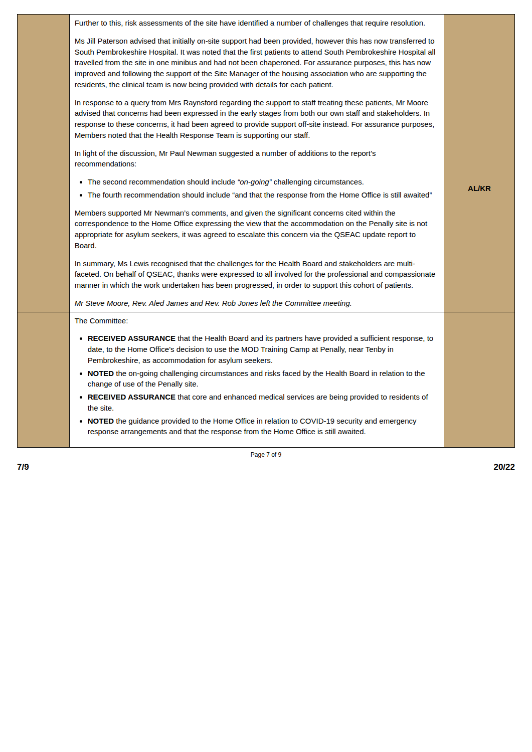| | Further to this, risk assessments of the site have identified a number of challenges that require resolution. Ms Jill Paterson advised that initially on-site support had been provided, however this has now transferred to South Pembrokeshire Hospital. It was noted that the first patients to attend South Pembrokeshire Hospital all travelled from the site in one minibus and had not been chaperoned. For assurance purposes, this has now improved and following the support of the Site Manager of the housing association who are supporting the residents, the clinical team is now being provided with details for each patient. In response to a query from Mrs Raynsford regarding the support to staff treating these patients, Mr Moore advised that concerns had been expressed in the early stages from both our own staff and stakeholders. In response to these concerns, it had been agreed to provide support off-site instead. For assurance purposes, Members noted that the Health Response Team is supporting our staff. In light of the discussion, Mr Paul Newman suggested a number of additions to the report’s recommendations: The second recommendation should include “on-going” challenging circumstances. The fourth recommendation should include “and that the response from the Home Office is still awaited” Members supported Mr Newman’s comments, and given the significant concerns cited within the correspondence to the Home Office expressing the view that the accommodation on the Penally site is not appropriate for asylum seekers, it was agreed to escalate this concern via the QSEAC update report to Board. In summary, Ms Lewis recognised that the challenges for the Health Board and stakeholders are multi-faceted. On behalf of QSEAC, thanks were expressed to all involved for the professional and compassionate manner in which the work undertaken has been progressed, in order to support this cohort of patients. Mr Steve Moore, Rev. Aled James and Rev. Rob Jones left the Committee meeting. | AL/KR |
| | The Committee: RECEIVED ASSURANCE that the Health Board and its partners have provided a sufficient response, to date, to the Home Office’s decision to use the MOD Training Camp at Penally, near Tenby in Pembrokeshire, as accommodation for asylum seekers. NOTED the on-going challenging circumstances and risks faced by the Health Board in relation to the change of use of the Penally site. RECEIVED ASSURANCE that core and enhanced medical services are being provided to residents of the site. NOTED the guidance provided to the Home Office in relation to COVID-19 security and emergency response arrangements and that the response from the Home Office is still awaited. | |
Page 7 of 9
7/9 20/22